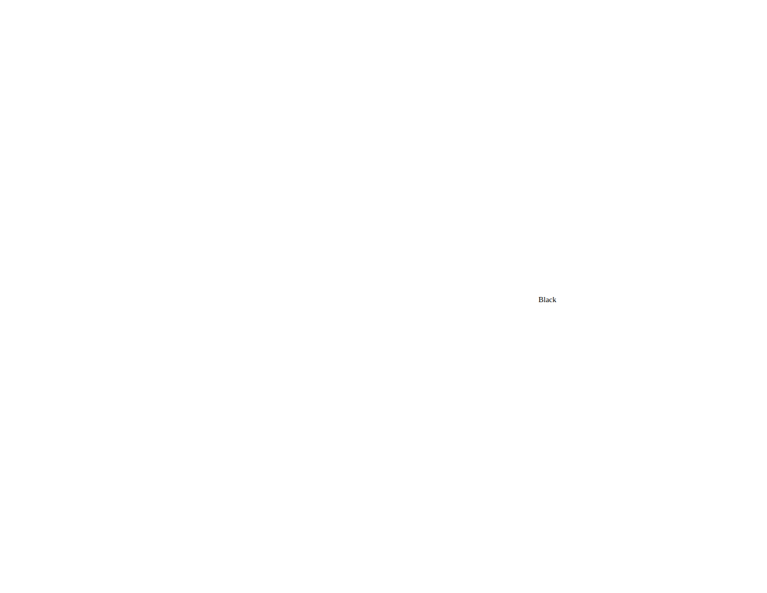Black